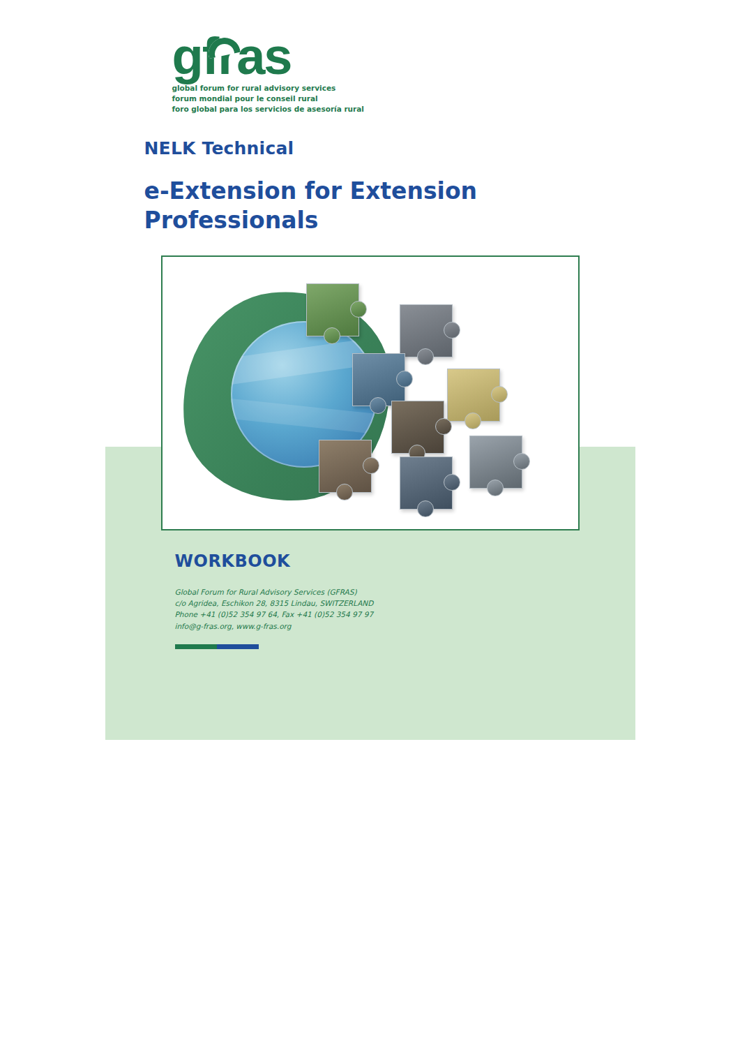gfras
global forum for rural advisory services forum mondial pour le conseil rural foro global para los servicios de asesoría rural
NELK Technical
e-Extension for Extension Professionals
WORKBOOK
Global Forum for Rural Advisory Services (GFRAS)
c/o Agridea, Eschikon 28, 8315 Lindau, SWITZERLAND
Phone +41 (0)52 354 97 64, Fax +41 (0)52 354 97 97
info@g-fras.org, www.g-fras.org